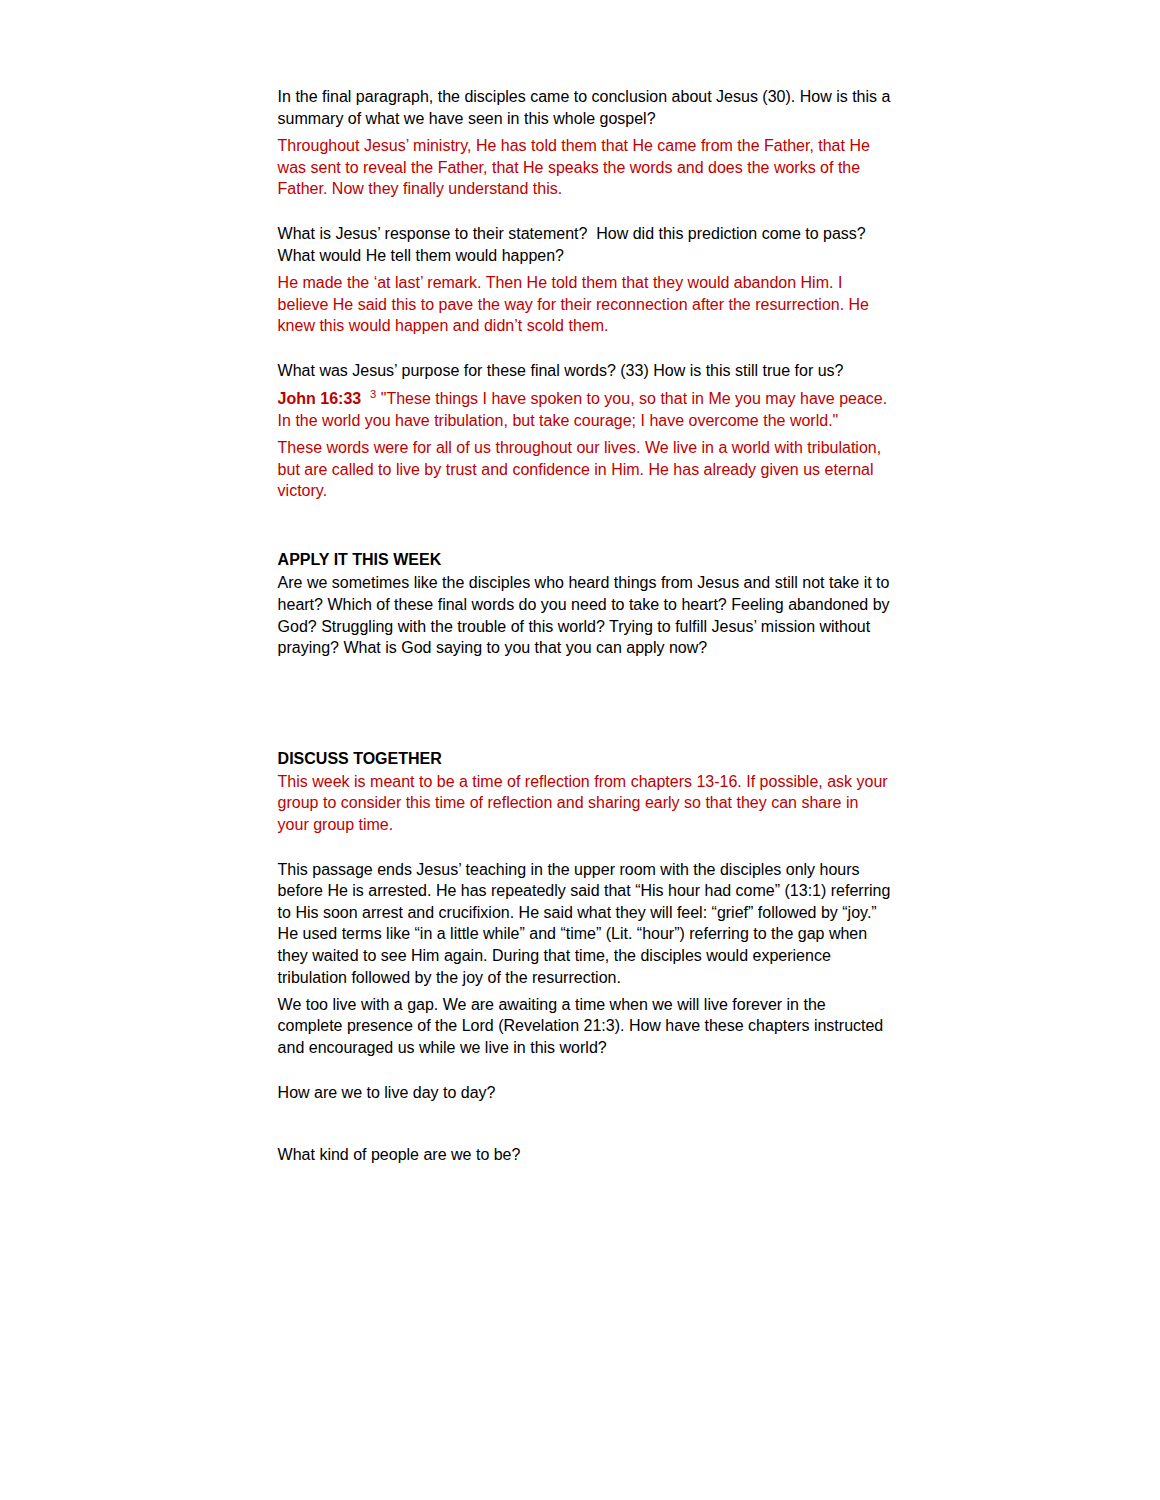In the final paragraph, the disciples came to conclusion about Jesus (30). How is this a summary of what we have seen in this whole gospel?
Throughout Jesus’ ministry, He has told them that He came from the Father, that He was sent to reveal the Father, that He speaks the words and does the works of the Father. Now they finally understand this.
What is Jesus’ response to their statement? How did this prediction come to pass? What would He tell them would happen?
He made the ‘at last’ remark. Then He told them that they would abandon Him. I believe He said this to pave the way for their reconnection after the resurrection. He knew this would happen and didn’t scold them.
What was Jesus’ purpose for these final words? (33) How is this still true for us?
John 16:33 3 "These things I have spoken to you, so that in Me you may have peace. In the world you have tribulation, but take courage; I have overcome the world."
These words were for all of us throughout our lives. We live in a world with tribulation, but are called to live by trust and confidence in Him. He has already given us eternal victory.
APPLY IT THIS WEEK
Are we sometimes like the disciples who heard things from Jesus and still not take it to heart? Which of these final words do you need to take to heart? Feeling abandoned by God? Struggling with the trouble of this world? Trying to fulfill Jesus’ mission without praying? What is God saying to you that you can apply now?
DISCUSS TOGETHER
This week is meant to be a time of reflection from chapters 13-16. If possible, ask your group to consider this time of reflection and sharing early so that they can share in your group time.
This passage ends Jesus’ teaching in the upper room with the disciples only hours before He is arrested. He has repeatedly said that “His hour had come” (13:1) referring to His soon arrest and crucifixion. He said what they will feel: “grief” followed by “joy.” He used terms like “in a little while” and “time” (Lit. “hour”) referring to the gap when they waited to see Him again. During that time, the disciples would experience tribulation followed by the joy of the resurrection.
We too live with a gap. We are awaiting a time when we will live forever in the complete presence of the Lord (Revelation 21:3). How have these chapters instructed and encouraged us while we live in this world?
How are we to live day to day?
What kind of people are we to be?